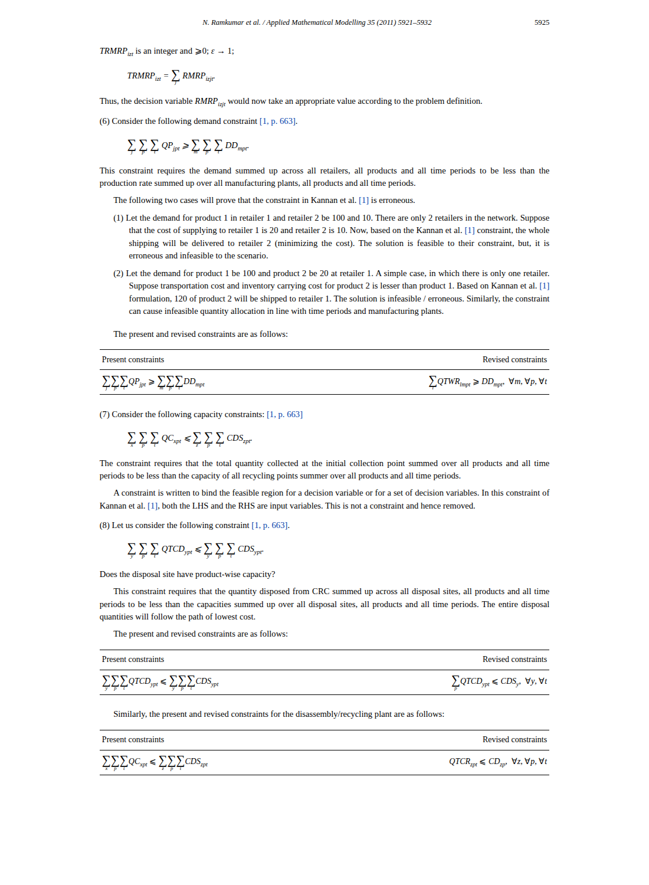N. Ramkumar et al. / Applied Mathematical Modelling 35 (2011) 5921–5932 5925
TRMRPizt is an integer and ⩾0; ε → 1;
TRMRPizt = ∑j RMRPizjt.
Thus, the decision variable RMRPizjt would now take an appropriate value according to the problem definition.
Consider the following demand constraint [1, p. 663].
∑j ∑p ∑t QPjpt ⩾ ∑m ∑p ∑t DDmpt.
This constraint requires the demand summed up across all retailers, all products and all time periods to be less than the production rate summed up over all manufacturing plants, all products and all time periods.
The following two cases will prove that the constraint in Kannan et al. [1] is erroneous.
Let the demand for product 1 in retailer 1 and retailer 2 be 100 and 10. There are only 2 retailers in the network. Suppose that the cost of supplying to retailer 1 is 20 and retailer 2 is 10. Now, based on the Kannan et al. [1] constraint, the whole shipping will be delivered to retailer 2 (minimizing the cost). The solution is feasible to their constraint, but, it is erroneous and infeasible to the scenario.
Let the demand for product 1 be 100 and product 2 be 20 at retailer 1. A simple case, in which there is only one retailer. Suppose transportation cost and inventory carrying cost for product 2 is lesser than product 1. Based on Kannan et al. [1] formulation, 120 of product 2 will be shipped to retailer 1. The solution is infeasible / erroneous. Similarly, the constraint can cause infeasible quantity allocation in line with time periods and manufacturing plants.
The present and revised constraints are as follows:
| Present constraints | Revised constraints |
| --- | --- |
| ∑ j ∑ p ∑ t QP jpt ⩾ ∑ m ∑ p ∑ t DD mpt | ∑ l QTWR lmpt ⩾ DD mpt , ∀ m , ∀ p , ∀ t |
Consider the following capacity constraints: [1, p. 663]
∑x ∑p ∑t QCxpt ⩽ ∑z ∑p ∑t CDSzpt.
The constraint requires that the total quantity collected at the initial collection point summed over all products and all time periods to be less than the capacity of all recycling points summer over all products and all time periods.
A constraint is written to bind the feasible region for a decision variable or for a set of decision variables. In this constraint of Kannan et al. [1], both the LHS and the RHS are input variables. This is not a constraint and hence removed.
Let us consider the following constraint [1, p. 663].
∑y ∑p ∑t QTCDypt ⩽ ∑y ∑p ∑t CDSypt.
Does the disposal site have product-wise capacity?
This constraint requires that the quantity disposed from CRC summed up across all disposal sites, all products and all time periods to be less than the capacities summed up over all disposal sites, all products and all time periods. The entire disposal quantities will follow the path of lowest cost.
The present and revised constraints are as follows:
| Present constraints | Revised constraints |
| --- | --- |
| ∑ y ∑ p ∑ t QTCD ypt ⩽ ∑ y ∑ p ∑ t CDS ypt | ∑ p QTCD ypt ⩽ CDS y , ∀ y , ∀ t |
Similarly, the present and revised constraints for the disassembly/recycling plant are as follows:
| Present constraints | Revised constraints |
| --- | --- |
| ∑ x ∑ p ∑ t QC xpt ⩽ ∑ z ∑ p ∑ t CDS zpt | QTCR zpt ⩽ CD zp , ∀ z , ∀ p , ∀ t |